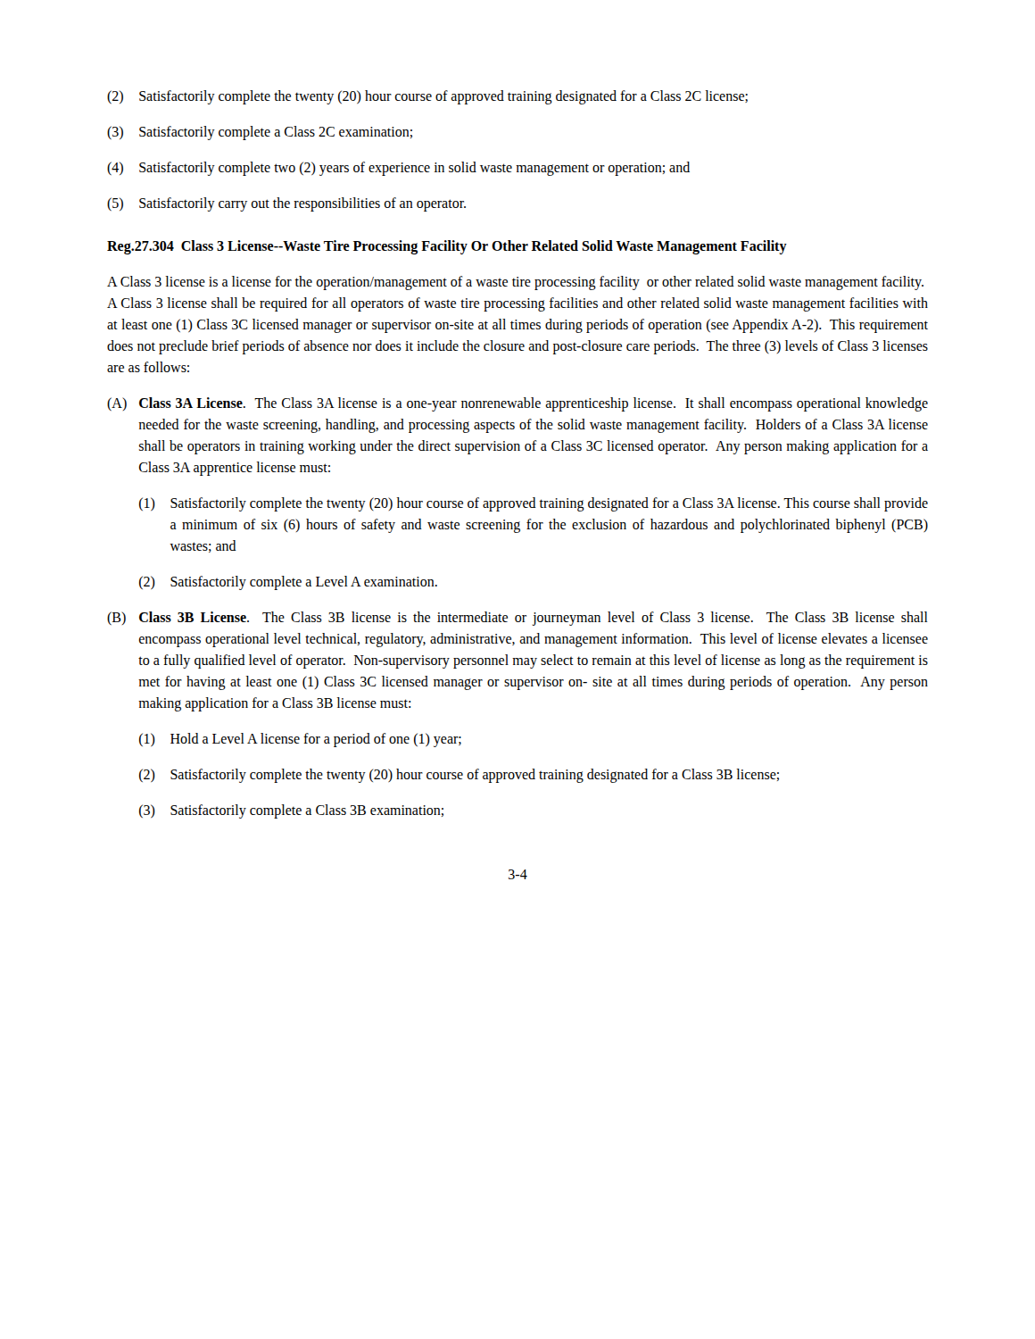(2) Satisfactorily complete the twenty (20) hour course of approved training designated for a Class 2C license;
(3) Satisfactorily complete a Class 2C examination;
(4) Satisfactorily complete two (2) years of experience in solid waste management or operation; and
(5) Satisfactorily carry out the responsibilities of an operator.
Reg.27.304 Class 3 License--Waste Tire Processing Facility Or Other Related Solid Waste Management Facility
A Class 3 license is a license for the operation/management of a waste tire processing facility or other related solid waste management facility. A Class 3 license shall be required for all operators of waste tire processing facilities and other related solid waste management facilities with at least one (1) Class 3C licensed manager or supervisor on-site at all times during periods of operation (see Appendix A-2). This requirement does not preclude brief periods of absence nor does it include the closure and post-closure care periods. The three (3) levels of Class 3 licenses are as follows:
(A) Class 3A License. The Class 3A license is a one-year nonrenewable apprenticeship license. It shall encompass operational knowledge needed for the waste screening, handling, and processing aspects of the solid waste management facility. Holders of a Class 3A license shall be operators in training working under the direct supervision of a Class 3C licensed operator. Any person making application for a Class 3A apprentice license must:
(1) Satisfactorily complete the twenty (20) hour course of approved training designated for a Class 3A license. This course shall provide a minimum of six (6) hours of safety and waste screening for the exclusion of hazardous and polychlorinated biphenyl (PCB) wastes; and
(2) Satisfactorily complete a Level A examination.
(B) Class 3B License. The Class 3B license is the intermediate or journeyman level of Class 3 license. The Class 3B license shall encompass operational level technical, regulatory, administrative, and management information. This level of license elevates a licensee to a fully qualified level of operator. Non-supervisory personnel may select to remain at this level of license as long as the requirement is met for having at least one (1) Class 3C licensed manager or supervisor on- site at all times during periods of operation. Any person making application for a Class 3B license must:
(1) Hold a Level A license for a period of one (1) year;
(2) Satisfactorily complete the twenty (20) hour course of approved training designated for a Class 3B license;
(3) Satisfactorily complete a Class 3B examination;
3-4